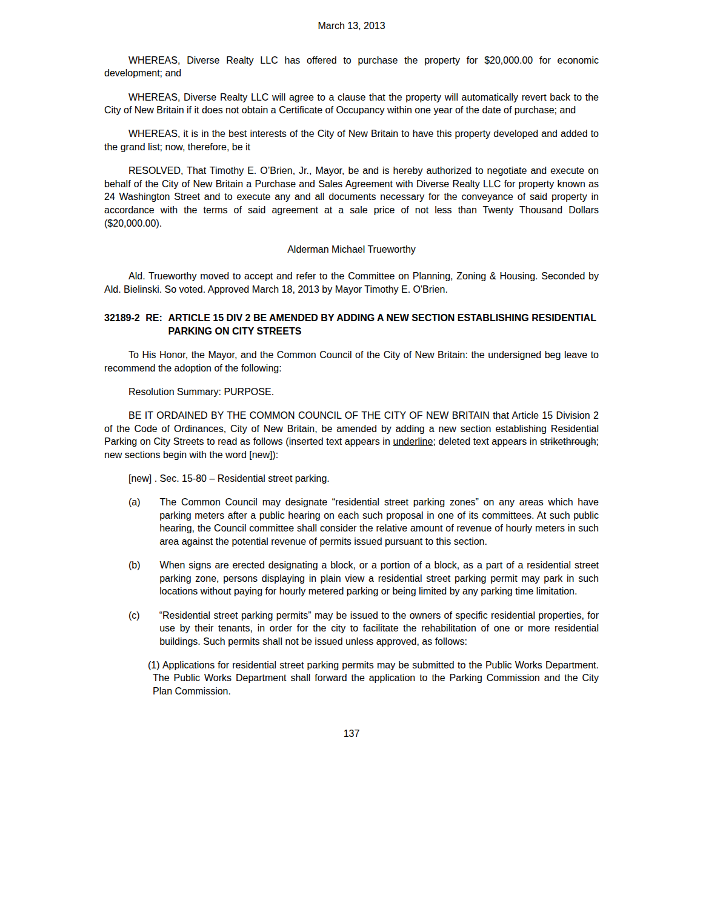March 13, 2013
WHEREAS, Diverse Realty LLC has offered to purchase the property for $20,000.00 for economic development; and
WHEREAS, Diverse Realty LLC will agree to a clause that the property will automatically revert back to the City of New Britain if it does not obtain a Certificate of Occupancy within one year of the date of purchase; and
WHEREAS, it is in the best interests of the City of New Britain to have this property developed and added to the grand list; now, therefore, be it
RESOLVED, That Timothy E. O’Brien, Jr., Mayor, be and is hereby authorized to negotiate and execute on behalf of the City of New Britain a Purchase and Sales Agreement with Diverse Realty LLC for property known as 24 Washington Street and to execute any and all documents necessary for the conveyance of said property in accordance with the terms of said agreement at a sale price of not less than Twenty Thousand Dollars ($20,000.00).
Alderman Michael Trueworthy
Ald. Trueworthy moved to accept and refer to the Committee on Planning, Zoning & Housing. Seconded by Ald. Bielinski. So voted. Approved March 18, 2013 by Mayor Timothy E. O'Brien.
| 32189-2 | RE: | ARTICLE 15 DIV 2 BE AMENDED BY ADDING A NEW SECTION ESTABLISHING RESIDENTIAL PARKING ON CITY STREETS |
To His Honor, the Mayor, and the Common Council of the City of New Britain: the undersigned beg leave to recommend the adoption of the following:
Resolution Summary: PURPOSE.
BE IT ORDAINED BY THE COMMON COUNCIL OF THE CITY OF NEW BRITAIN that Article 15 Division 2 of the Code of Ordinances, City of New Britain, be amended by adding a new section establishing Residential Parking on City Streets to read as follows (inserted text appears in underline; deleted text appears in strikethrough; new sections begin with the word [new]):
[new] . Sec. 15-80 – Residential street parking.
(a)  The Common Council may designate “residential street parking zones” on any areas which have parking meters after a public hearing on each such proposal in one of its committees. At such public hearing, the Council committee shall consider the relative amount of revenue of hourly meters in such area against the potential revenue of permits issued pursuant to this section.
(b)  When signs are erected designating a block, or a portion of a block, as a part of a residential street parking zone, persons displaying in plain view a residential street parking permit may park in such locations without paying for hourly metered parking or being limited by any parking time limitation.
(c)  “Residential street parking permits” may be issued to the owners of specific residential properties, for use by their tenants, in order for the city to facilitate the rehabilitation of one or more residential buildings. Such permits shall not be issued unless approved, as follows:
(1) Applications for residential street parking permits may be submitted to the Public Works Department. The Public Works Department shall forward the application to the Parking Commission and the City Plan Commission.
137